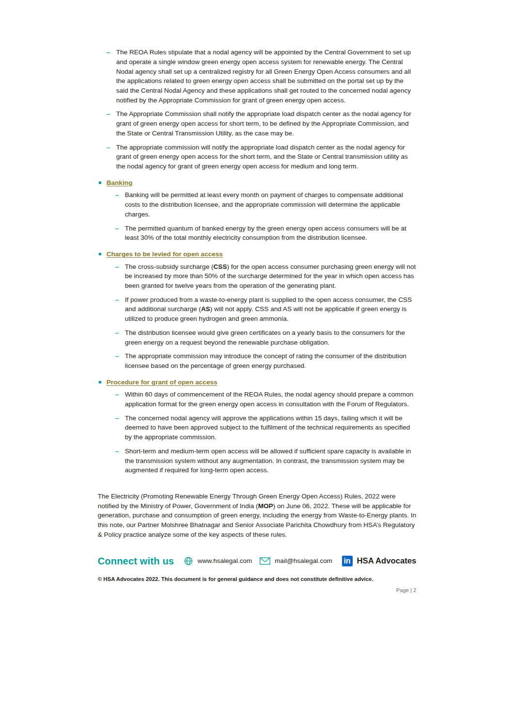The REOA Rules stipulate that a nodal agency will be appointed by the Central Government to set up and operate a single window green energy open access system for renewable energy. The Central Nodal agency shall set up a centralized registry for all Green Energy Open Access consumers and all the applications related to green energy open access shall be submitted on the portal set up by the said the Central Nodal Agency and these applications shall get routed to the concerned nodal agency notified by the Appropriate Commission for grant of green energy open access.
The Appropriate Commission shall notify the appropriate load dispatch center as the nodal agency for grant of green energy open access for short term, to be defined by the Appropriate Commission, and the State or Central Transmission Utility, as the case may be.
The appropriate commission will notify the appropriate load dispatch center as the nodal agency for grant of green energy open access for the short term, and the State or Central transmission utility as the nodal agency for grant of green energy open access for medium and long term.
Banking
Banking will be permitted at least every month on payment of charges to compensate additional costs to the distribution licensee, and the appropriate commission will determine the applicable charges.
The permitted quantum of banked energy by the green energy open access consumers will be at least 30% of the total monthly electricity consumption from the distribution licensee.
Charges to be levied for open access
The cross-subsidy surcharge (CSS) for the open access consumer purchasing green energy will not be increased by more than 50% of the surcharge determined for the year in which open access has been granted for twelve years from the operation of the generating plant.
If power produced from a waste-to-energy plant is supplied to the open access consumer, the CSS and additional surcharge (AS) will not apply. CSS and AS will not be applicable if green energy is utilized to produce green hydrogen and green ammonia.
The distribution licensee would give green certificates on a yearly basis to the consumers for the green energy on a request beyond the renewable purchase obligation.
The appropriate commission may introduce the concept of rating the consumer of the distribution licensee based on the percentage of green energy purchased.
Procedure for grant of open access
Within 60 days of commencement of the REOA Rules, the nodal agency should prepare a common application format for the green energy open access in consultation with the Forum of Regulators.
The concerned nodal agency will approve the applications within 15 days, failing which it will be deemed to have been approved subject to the fulfilment of the technical requirements as specified by the appropriate commission.
Short-term and medium-term open access will be allowed if sufficient spare capacity is available in the transmission system without any augmentation. In contrast, the transmission system may be augmented if required for long-term open access.
The Electricity (Promoting Renewable Energy Through Green Energy Open Access) Rules, 2022 were notified by the Ministry of Power, Government of India (MOP) on June 06, 2022. These will be applicable for generation, purchase and consumption of green energy, including the energy from Waste-to-Energy plants. In this note, our Partner Molshree Bhatnagar and Senior Associate Parichita Chowdhury from HSA’s Regulatory & Policy practice analyze some of the key aspects of these rules.
Connect with us www.hsalegal.com mail@hsalegal.com in HSA Advocates
© HSA Advocates 2022. This document is for general guidance and does not constitute definitive advice.
Page | 2